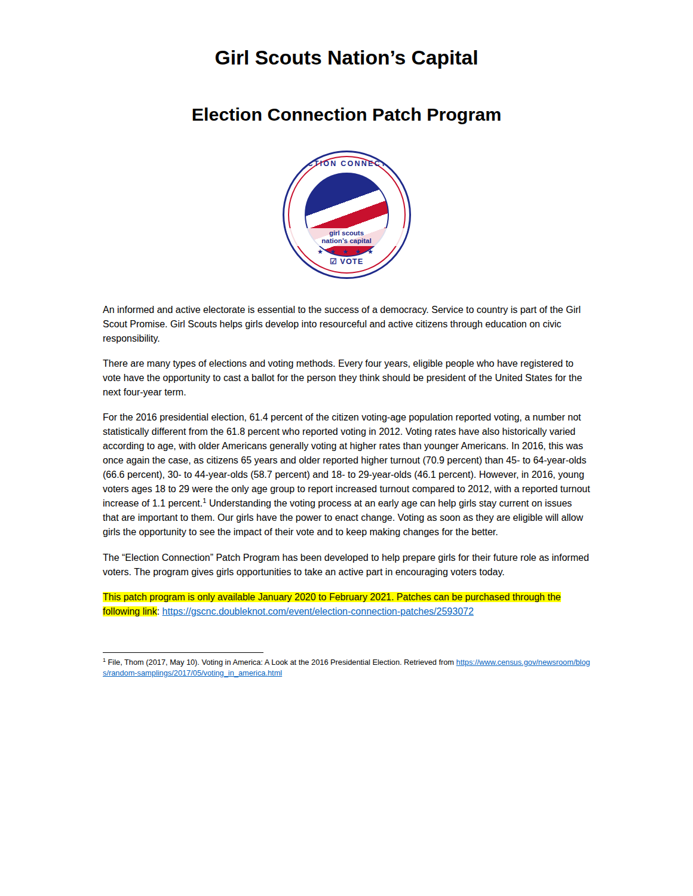Girl Scouts Nation’s Capital
Election Connection Patch Program
ELECTION CONNECTION
girl scouts
nation’s capital
★ ★ ★ ★ ★
☑ VOTE
An informed and active electorate is essential to the success of a democracy. Service to country is part of the Girl Scout Promise. Girl Scouts helps girls develop into resourceful and active citizens through education on civic responsibility.
There are many types of elections and voting methods. Every four years, eligible people who have registered to vote have the opportunity to cast a ballot for the person they think should be president of the United States for the next four-year term.
For the 2016 presidential election, 61.4 percent of the citizen voting-age population reported voting, a number not statistically different from the 61.8 percent who reported voting in 2012. Voting rates have also historically varied according to age, with older Americans generally voting at higher rates than younger Americans. In 2016, this was once again the case, as citizens 65 years and older reported higher turnout (70.9 percent) than 45- to 64-year-olds (66.6 percent), 30- to 44-year-olds (58.7 percent) and 18- to 29-year-olds (46.1 percent). However, in 2016, young voters ages 18 to 29 were the only age group to report increased turnout compared to 2012, with a reported turnout increase of 1.1 percent.1 Understanding the voting process at an early age can help girls stay current on issues that are important to them. Our girls have the power to enact change. Voting as soon as they are eligible will allow girls the opportunity to see the impact of their vote and to keep making changes for the better.
The “Election Connection” Patch Program has been developed to help prepare girls for their future role as informed voters. The program gives girls opportunities to take an active part in encouraging voters today.
This patch program is only available January 2020 to February 2021. Patches can be purchased through the following link: https://gscnc.doubleknot.com/event/election-connection-patches/2593072
1 File, Thom (2017, May 10). Voting in America: A Look at the 2016 Presidential Election. Retrieved from https://www.census.gov/newsroom/blogs/random-samplings/2017/05/voting_in_america.html